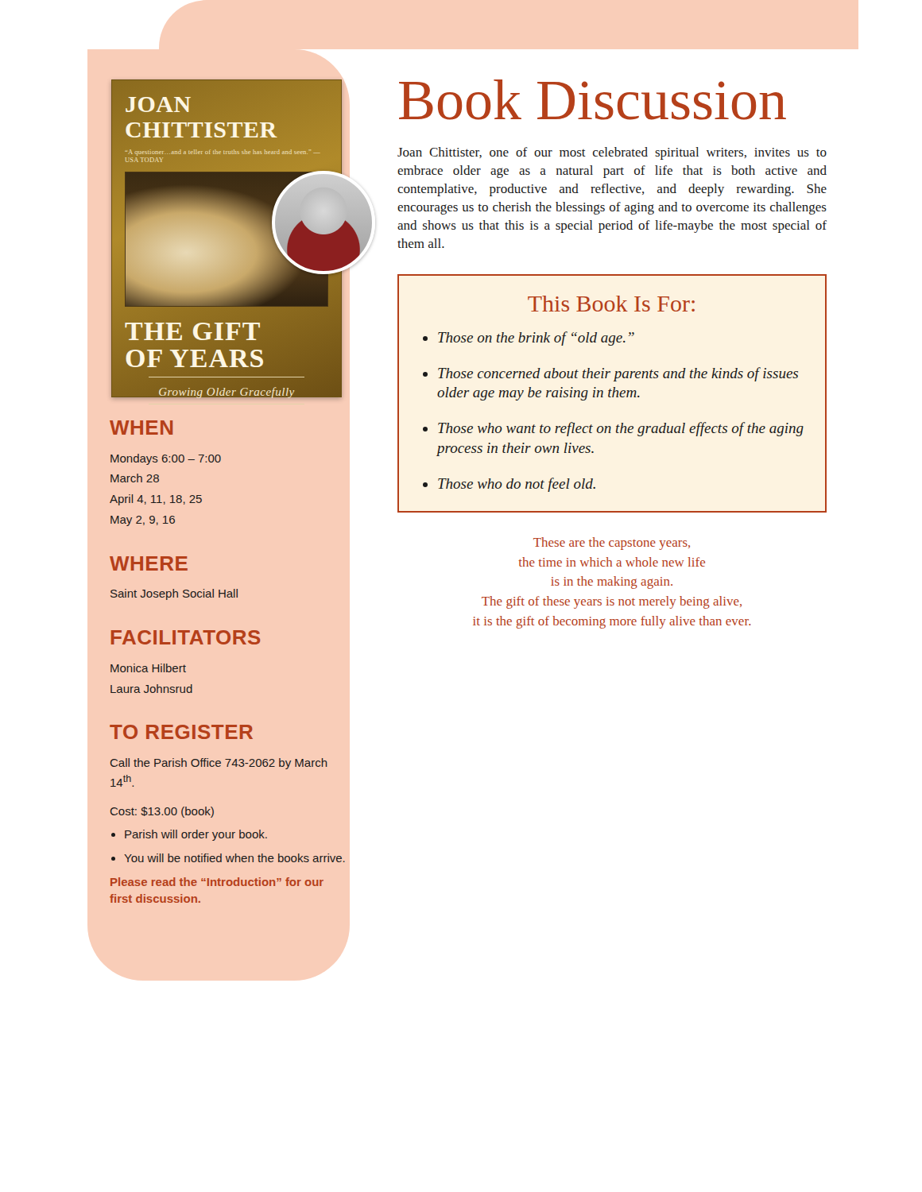Joan
Chittister
“A questioner…and a teller of the truths she has heard and seen.” —USA TODAY
The Gift
of Years
Growing Older Gracefully
WHEN
Mondays 6:00 – 7:00
March 28
April 4, 11, 18, 25
May 2, 9, 16
WHERE
Saint Joseph Social Hall
FACILITATORS
Monica Hilbert
Laura Johnsrud
TO REGISTER
Call the Parish Office 743-2062 by March 14th.
Cost: $13.00 (book)
Parish will order your book.
You will be notified when the books arrive.
Please read the “Introduction” for our first discussion.
Book Discussion
Joan Chittister, one of our most celebrated spiritual writers, invites us to embrace older age as a natural part of life that is both active and contemplative, productive and reflective, and deeply rewarding. She encourages us to cherish the blessings of aging and to overcome its challenges and shows us that this is a special period of life-maybe the most special of them all.
This Book Is For:
Those on the brink of “old age.”
Those concerned about their parents and the kinds of issues older age may be raising in them.
Those who want to reflect on the gradual effects of the aging process in their own lives.
Those who do not feel old.
These are the capstone years,
the time in which a whole new life
is in the making again.
The gift of these years is not merely being alive,
it is the gift of becoming more fully alive than ever.